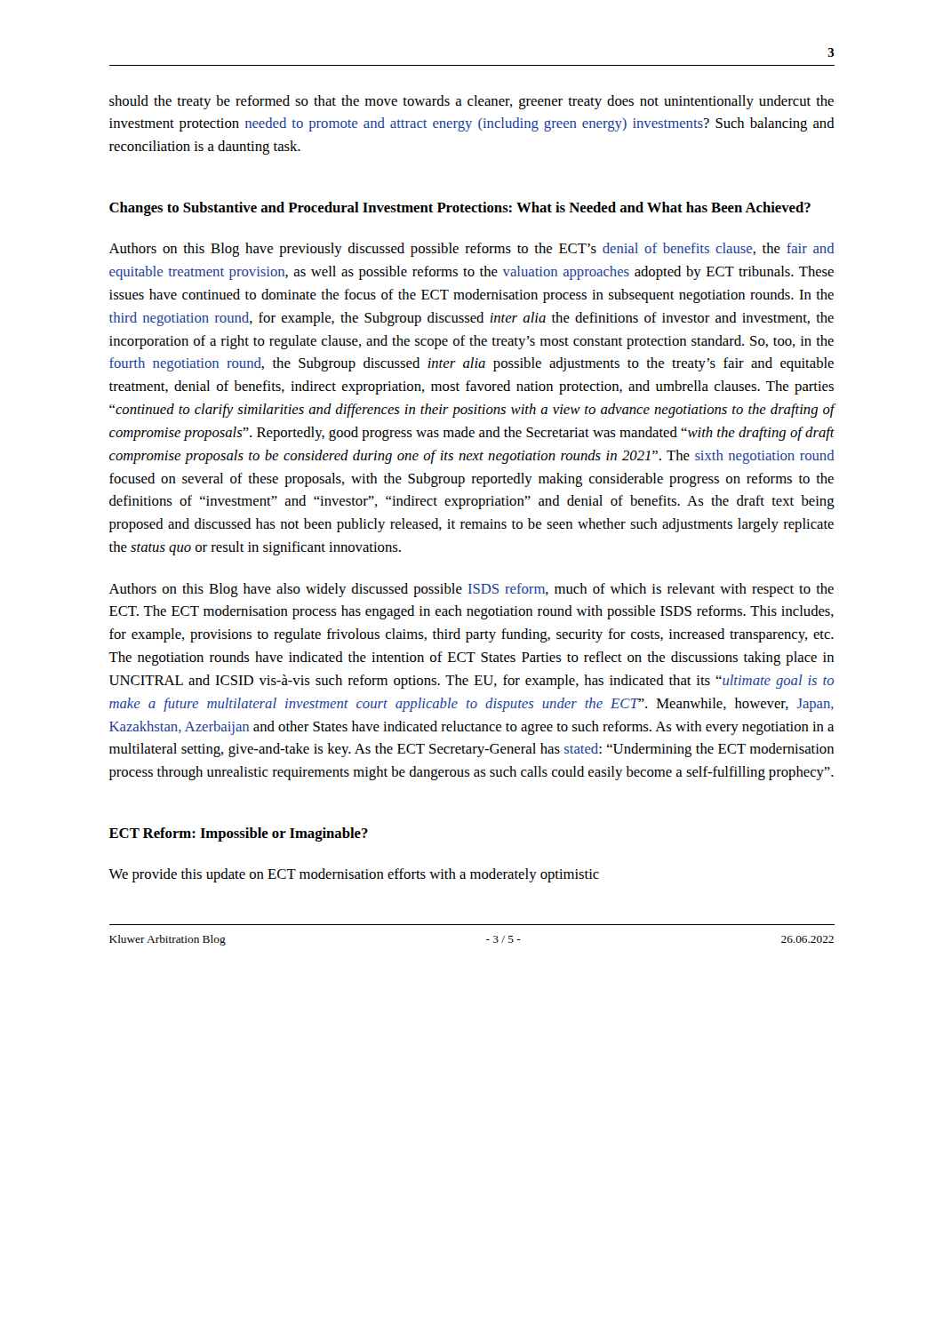3
should the treaty be reformed so that the move towards a cleaner, greener treaty does not unintentionally undercut the investment protection needed to promote and attract energy (including green energy) investments? Such balancing and reconciliation is a daunting task.
Changes to Substantive and Procedural Investment Protections: What is Needed and What has Been Achieved?
Authors on this Blog have previously discussed possible reforms to the ECT’s denial of benefits clause, the fair and equitable treatment provision, as well as possible reforms to the valuation approaches adopted by ECT tribunals. These issues have continued to dominate the focus of the ECT modernisation process in subsequent negotiation rounds. In the third negotiation round, for example, the Subgroup discussed inter alia the definitions of investor and investment, the incorporation of a right to regulate clause, and the scope of the treaty’s most constant protection standard. So, too, in the fourth negotiation round, the Subgroup discussed inter alia possible adjustments to the treaty’s fair and equitable treatment, denial of benefits, indirect expropriation, most favored nation protection, and umbrella clauses. The parties “continued to clarify similarities and differences in their positions with a view to advance negotiations to the drafting of compromise proposals”. Reportedly, good progress was made and the Secretariat was mandated “with the drafting of draft compromise proposals to be considered during one of its next negotiation rounds in 2021”. The sixth negotiation round focused on several of these proposals, with the Subgroup reportedly making considerable progress on reforms to the definitions of “investment” and “investor”, “indirect expropriation” and denial of benefits. As the draft text being proposed and discussed has not been publicly released, it remains to be seen whether such adjustments largely replicate the status quo or result in significant innovations.
Authors on this Blog have also widely discussed possible ISDS reform, much of which is relevant with respect to the ECT. The ECT modernisation process has engaged in each negotiation round with possible ISDS reforms. This includes, for example, provisions to regulate frivolous claims, third party funding, security for costs, increased transparency, etc. The negotiation rounds have indicated the intention of ECT States Parties to reflect on the discussions taking place in UNCITRAL and ICSID vis-à-vis such reform options. The EU, for example, has indicated that its “ultimate goal is to make a future multilateral investment court applicable to disputes under the ECT”. Meanwhile, however, Japan, Kazakhstan, Azerbaijan and other States have indicated reluctance to agree to such reforms. As with every negotiation in a multilateral setting, give-and-take is key. As the ECT Secretary-General has stated: “Undermining the ECT modernisation process through unrealistic requirements might be dangerous as such calls could easily become a self-fulfilling prophecy”.
ECT Reform: Impossible or Imaginable?
We provide this update on ECT modernisation efforts with a moderately optimistic
Kluwer Arbitration Blog
- 3 / 5 -
26.06.2022